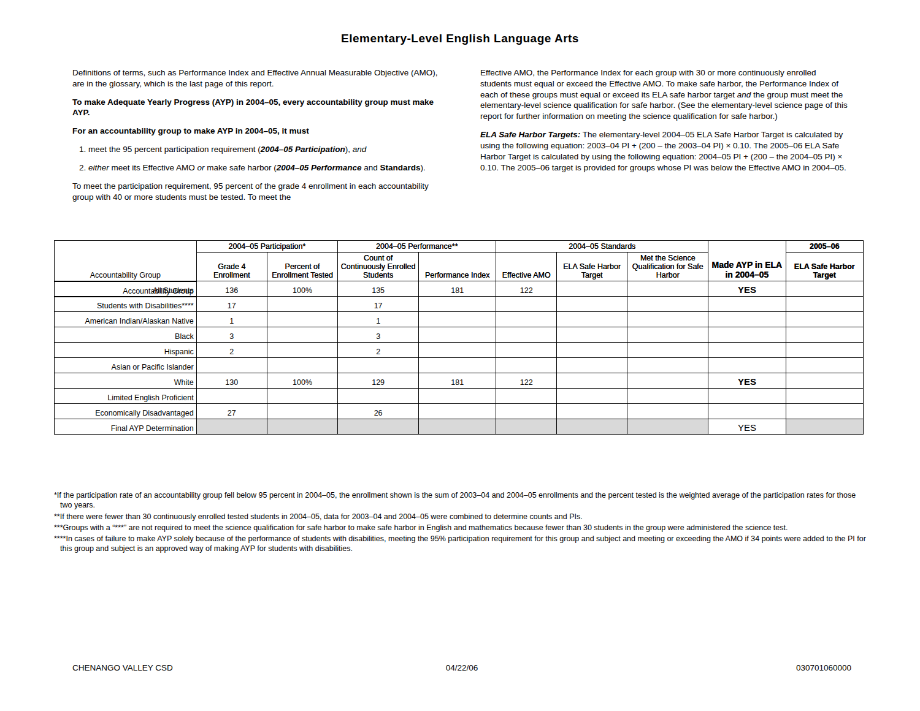Elementary-Level English Language Arts
Definitions of terms, such as Performance Index and Effective Annual Measurable Objective (AMO), are in the glossary, which is the last page of this report.
To make Adequate Yearly Progress (AYP) in 2004–05, every accountability group must make AYP.
For an accountability group to make AYP in 2004–05, it must
meet the 95 percent participation requirement (2004–05 Participation), and
either meet its Effective AMO or make safe harbor (2004–05 Performance and Standards).
To meet the participation requirement, 95 percent of the grade 4 enrollment in each accountability group with 40 or more students must be tested. To meet the
Effective AMO, the Performance Index for each group with 30 or more continuously enrolled students must equal or exceed the Effective AMO. To make safe harbor, the Performance Index of each of these groups must equal or exceed its ELA safe harbor target and the group must meet the elementary-level science qualification for safe harbor. (See the elementary-level science page of this report for further information on meeting the science qualification for safe harbor.)
ELA Safe Harbor Targets: The elementary-level 2004–05 ELA Safe Harbor Target is calculated by using the following equation: 2003–04 PI + (200 – the 2003–04 PI) × 0.10. The 2005–06 ELA Safe Harbor Target is calculated by using the following equation: 2004–05 PI + (200 – the 2004–05 PI) × 0.10. The 2005–06 target is provided for groups whose PI was below the Effective AMO in 2004–05.
| | 2004–05 Participation* | 2004–05 Performance** | 2004–05 Standards | Made AYP in ELA in 2004–05 | 2005–06 |
| --- | --- | --- | --- | --- | --- |
| Grade 4 Enrollment | Percent of Enrollment Tested | Count of Continuously Enrolled Students | Performance Index | Effective AMO | ELA Safe Harbor Target | Met the Science Qualification for Safe Harbor | ELA Safe Harbor Target |
| Accountability Group | |
| Accountability Group | 2004–05 Participation* | 2004–05 Performance** | 2004–05 Standards | Made AYP in ELA in 2004–05 | 2005–06 |
| --- | --- | --- | --- | --- | --- |
| Grade 4 Enrollment | Percent of Enrollment Tested | Count of Continuously Enrolled Students | Performance Index | Effective AMO | ELA Safe Harbor Target | Met the Science Qualification for Safe Harbor | ELA Safe Harbor Target |
| All Students | 136 | 100% | 135 | 181 | 122 | | | YES | |
| Students with Disabilities**** | 17 | | 17 | | | | | | |
| American Indian/Alaskan Native | 1 | | 1 | | | | | | |
| Black | 3 | | 3 | | | | | | |
| Hispanic | 2 | | 2 | | | | | | |
| Asian or Pacific Islander | | | | | | | | | |
| White | 130 | 100% | 129 | 181 | 122 | | | YES | |
| Limited English Proficient | | | | | | | | | |
| Economically Disadvantaged | 27 | | 26 | | | | | | |
| Final AYP Determination | | | | | | | | YES | |
*If the participation rate of an accountability group fell below 95 percent in 2004–05, the enrollment shown is the sum of 2003–04 and 2004–05 enrollments and the percent tested is the weighted average of the participation rates for those two years.
**If there were fewer than 30 continuously enrolled tested students in 2004–05, data for 2003–04 and 2004–05 were combined to determine counts and PIs.
***Groups with a “***” are not required to meet the science qualification for safe harbor to make safe harbor in English and mathematics because fewer than 30 students in the group were administered the science test.
****In cases of failure to make AYP solely because of the performance of students with disabilities, meeting the 95% participation requirement for this group and subject and meeting or exceeding the AMO if 34 points were added to the PI for this group and subject is an approved way of making AYP for students with disabilities.
CHENANGO VALLEY CSD 04/22/06 030701060000